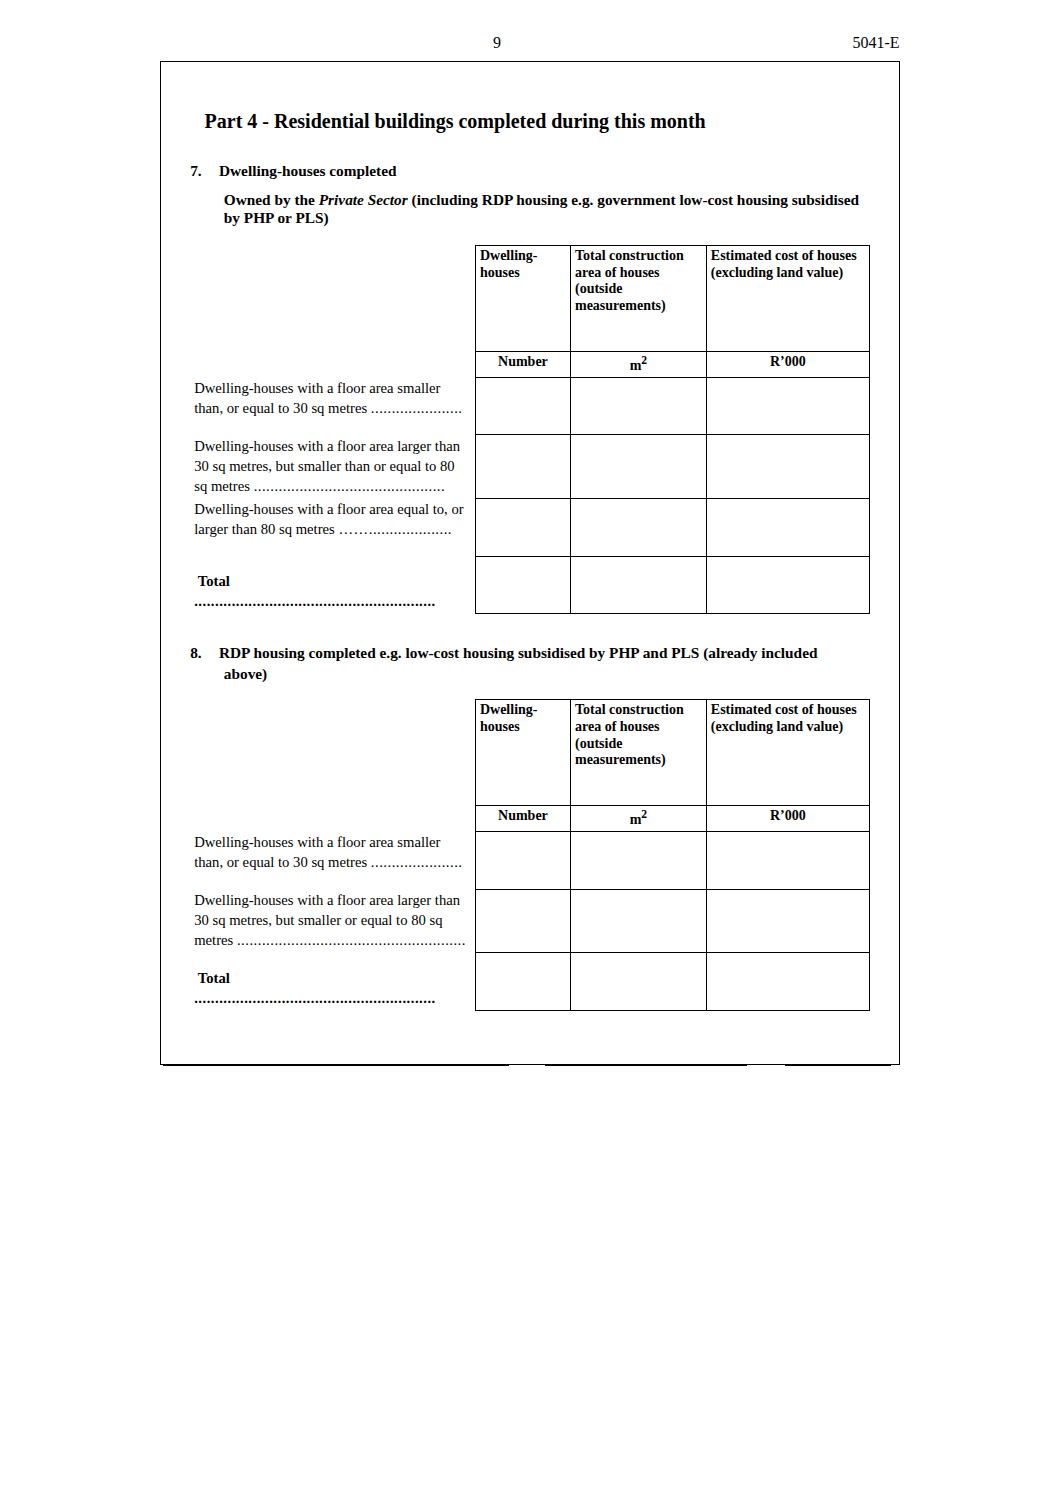9 5041-E
Part 4 - Residential buildings completed during this month
7. Dwelling-houses completed
Owned by the Private Sector (including RDP housing e.g. government low-cost housing subsidised by PHP or PLS)
| | Dwelling-houses | Total construction area of houses (outside measurements) | Estimated cost of houses (excluding land value) |
| | Number | m 2 | R’000 |
| Dwelling-houses with a floor area smaller than, or equal to 30 sq metres ...................... | | | |
| Dwelling-houses with a floor area larger than 30 sq metres, but smaller than or equal to 80 sq metres .............................................. | | | |
| Dwelling-houses with a floor area equal to, or larger than 80 sq metres …….................... | | | |
| Total .......................................................... | | | |
8. RDP housing completed e.g. low-cost housing subsidised by PHP and PLS (already included above)
| | Dwelling-houses | Total construction area of houses (outside measurements) | Estimated cost of houses (excluding land value) |
| | Number | m 2 | R’000 |
| Dwelling-houses with a floor area smaller than, or equal to 30 sq metres ...................... | | | |
| Dwelling-houses with a floor area larger than 30 sq metres, but smaller or equal to 80 sq metres ....................................................... | | | |
| Total .......................................................... | | | |